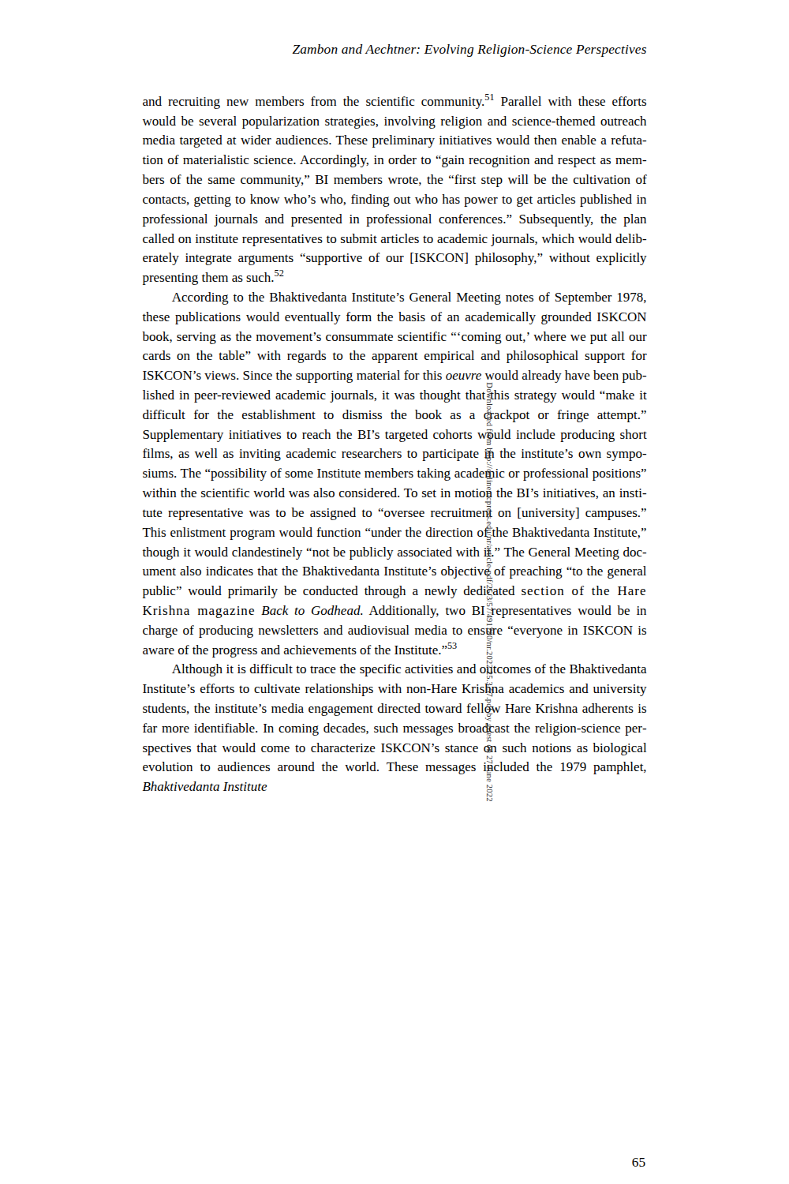Zambon and Aechtner: Evolving Religion-Science Perspectives
and recruiting new members from the scientific community.51 Parallel with these efforts would be several popularization strategies, involving religion and science-themed outreach media targeted at wider audiences. These preliminary initiatives would then enable a refutation of materialistic science. Accordingly, in order to “gain recognition and respect as members of the same community,” BI members wrote, the “first step will be the cultivation of contacts, getting to know who’s who, finding out who has power to get articles published in professional journals and presented in professional conferences.” Subsequently, the plan called on institute representatives to submit articles to academic journals, which would deliberately integrate arguments “supportive of our [ISKCON] philosophy,” without explicitly presenting them as such.52
According to the Bhaktivedanta Institute’s General Meeting notes of September 1978, these publications would eventually form the basis of an academically grounded ISKCON book, serving as the movement’s consummate scientific “‘coming out,’ where we put all our cards on the table” with regards to the apparent empirical and philosophical support for ISKCON’s views. Since the supporting material for this oeuvre would already have been published in peer-reviewed academic journals, it was thought that this strategy would “make it difficult for the establishment to dismiss the book as a crackpot or fringe attempt.” Supplementary initiatives to reach the BI’s targeted cohorts would include producing short films, as well as inviting academic researchers to participate in the institute’s own symposiums. The “possibility of some Institute members taking academic or professional positions” within the scientific world was also considered. To set in motion the BI’s initiatives, an institute representative was to be assigned to “oversee recruitment on [university] campuses.” This enlistment program would function “under the direction of the Bhaktivedanta Institute,” though it would clandestinely “not be publicly associated with it.” The General Meeting document also indicates that the Bhaktivedanta Institute’s objective of preaching “to the general public” would primarily be conducted through a newly dedicated section of the Hare Krishna magazine Back to Godhead. Additionally, two BI representatives would be in charge of producing newsletters and audiovisual media to ensure “everyone in ISKCON is aware of the progress and achievements of the Institute.”53
Although it is difficult to trace the specific activities and outcomes of the Bhaktivedanta Institute’s efforts to cultivate relationships with non-Hare Krishna academics and university students, the institute’s media engagement directed toward fellow Hare Krishna adherents is far more identifiable. In coming decades, such messages broadcast the religion-science perspectives that would come to characterize ISKCON’s stance on such notions as biological evolution to audiences around the world. These messages included the 1979 pamphlet, Bhaktivedanta Institute
Downloaded from http://online.ucpress.edu/nr/article-pdf/25/3/57/491780/nr.2022.25.3.57.pdf by guest on 27 June 2022
65